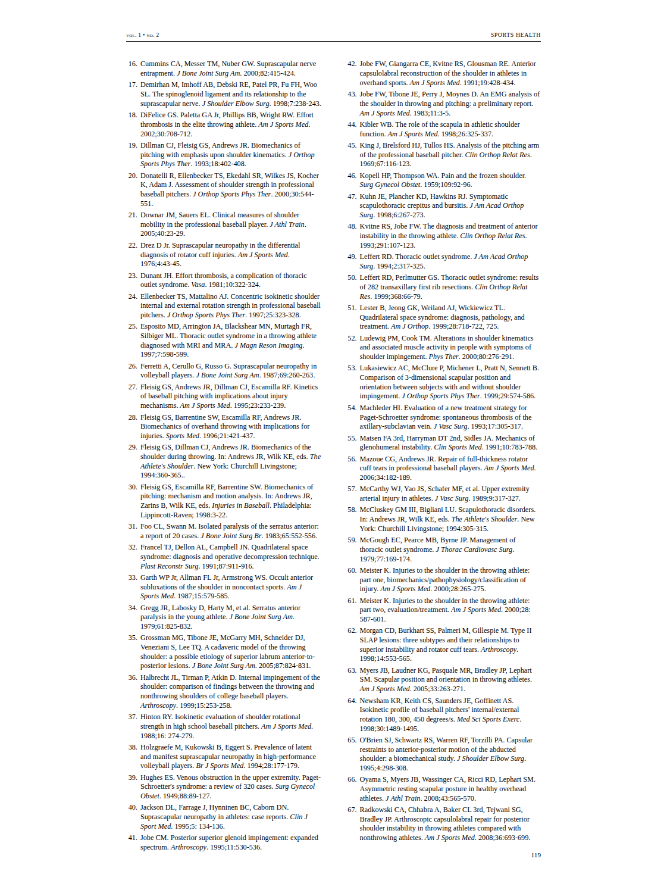vol. 1 • no. 2 Sports Health
16. Cummins CA, Messer TM, Nuber GW. Suprascapular nerve entrapment. J Bone Joint Surg Am. 2000;82:415-424.
17. Demirhan M, Imhoff AB, Debski RE, Patel PR, Fu FH, Woo SL. The spinoglenoid ligament and its relationship to the suprascapular nerve. J Shoulder Elbow Surg. 1998;7:238-243.
18. DiFelice GS. Paletta GA Jr, Phillips BB, Wright RW. Effort thrombosis in the elite throwing athlete. Am J Sports Med. 2002;30:708-712.
19. Dillman CJ, Fleisig GS, Andrews JR. Biomechanics of pitching with emphasis upon shoulder kinematics. J Orthop Sports Phys Ther. 1993;18:402-408.
20. Donatelli R, Ellenbecker TS, Ekedahl SR, Wilkes JS, Kocher K, Adam J. Assessment of shoulder strength in professional baseball pitchers. J Orthop Sports Phys Ther. 2000;30:544-551.
21. Downar JM, Sauers EL. Clinical measures of shoulder mobility in the professional baseball player. J Athl Train. 2005;40:23-29.
22. Drez D Jr. Suprascapular neuropathy in the differential diagnosis of rotator cuff injuries. Am J Sports Med. 1976;4:43-45.
23. Dunant JH. Effort thrombosis, a complication of thoracic outlet syndrome. Vasa. 1981;10:322-324.
24. Ellenbecker TS, Mattalino AJ. Concentric isokinetic shoulder internal and external rotation strength in professional baseball pitchers. J Orthop Sports Phys Ther. 1997;25:323-328.
25. Esposito MD, Arrington JA, Blackshear MN, Murtagh FR, Silbiger ML. Thoracic outlet syndrome in a throwing athlete diagnosed with MRI and MRA. J Magn Reson Imaging. 1997;7:598-599.
26. Ferretti A, Cerullo G, Russo G. Suprascapular neuropathy in volleyball players. J Bone Joint Surg Am. 1987;69:260-263.
27. Fleisig GS, Andrews JR, Dillman CJ, Escamilla RF. Kinetics of baseball pitching with implications about injury mechanisms. Am J Sports Med. 1995;23:233-239.
28. Fleisig GS, Barrentine SW, Escamilla RF, Andrews JR. Biomechanics of overhand throwing with implications for injuries. Sports Med. 1996;21:421-437.
29. Fleisig GS, Dillman CJ, Andrews JR. Biomechanics of the shoulder during throwing. In: Andrews JR, Wilk KE, eds. The Athlete's Shoulder. New York: Churchill Livingstone; 1994:360-365..
30. Fleisig GS, Escamilla RF, Barrentine SW. Biomechanics of pitching: mechanism and motion analysis. In: Andrews JR, Zarins B, Wilk KE, eds. Injuries in Baseball. Philadelphia: Lippincott-Raven; 1998:3-22.
31. Foo CL, Swann M. Isolated paralysis of the serratus anterior: a report of 20 cases. J Bone Joint Surg Br. 1983;65:552-556.
32. Francel TJ, Dellon AL, Campbell JN. Quadrilateral space syndrome: diagnosis and operative decompression technique. Plast Reconstr Surg. 1991;87:911-916.
33. Garth WP Jr, Allman FL Jr, Armstrong WS. Occult anterior subluxations of the shoulder in noncontact sports. Am J Sports Med. 1987;15:579-585.
34. Gregg JR, Labosky D, Harty M, et al. Serratus anterior paralysis in the young athlete. J Bone Joint Surg Am. 1979;61:825-832.
35. Grossman MG, Tibone JE, McGarry MH, Schneider DJ, Veneziani S, Lee TQ. A cadaveric model of the throwing shoulder: a possible etiology of superior labrum anterior-to-posterior lesions. J Bone Joint Surg Am. 2005;87:824-831.
36. Halbrecht JL, Tirman P, Atkin D. Internal impingement of the shoulder: comparison of findings between the throwing and nonthrowing shoulders of college baseball players. Arthroscopy. 1999;15:253-258.
37. Hinton RY. Isokinetic evaluation of shoulder rotational strength in high school baseball pitchers. Am J Sports Med. 1988;16: 274-279.
38. Holzgraefe M, Kukowski B, Eggert S. Prevalence of latent and manifest suprascapular neuropathy in high-performance volleyball players. Br J Sports Med. 1994;28:177-179.
39. Hughes ES. Venous obstruction in the upper extremity. Paget-Schroetter's syndrome: a review of 320 cases. Surg Gynecol Obstet. 1949;88:89-127.
40. Jackson DL, Farrage J, Hynninen BC, Caborn DN. Suprascapular neuropathy in athletes: case reports. Clin J Sport Med. 1995;5: 134-136.
41. Jobe CM. Posterior superior glenoid impingement: expanded spectrum. Arthroscopy. 1995;11:530-536.
42. Jobe FW, Giangarra CE, Kvitne RS, Glousman RE. Anterior capsulolabral reconstruction of the shoulder in athletes in overhand sports. Am J Sports Med. 1991;19:428-434.
43. Jobe FW, Tibone JE, Perry J, Moynes D. An EMG analysis of the shoulder in throwing and pitching: a preliminary report. Am J Sports Med. 1983;11:3-5.
44. Kibler WB. The role of the scapula in athletic shoulder function. Am J Sports Med. 1998;26:325-337.
45. King J, Brelsford HJ, Tullos HS. Analysis of the pitching arm of the professional baseball pitcher. Clin Orthop Relat Res. 1969;67:116-123.
46. Kopell HP, Thompson WA. Pain and the frozen shoulder. Surg Gynecol Obstet. 1959;109:92-96.
47. Kuhn JE, Plancher KD, Hawkins RJ. Symptomatic scapulothoracic crepitus and bursitis. J Am Acad Orthop Surg. 1998;6:267-273.
48. Kvitne RS, Jobe FW. The diagnosis and treatment of anterior instability in the throwing athlete. Clin Orthop Relat Res. 1993;291:107-123.
49. Leffert RD. Thoracic outlet syndrome. J Am Acad Orthop Surg. 1994;2:317-325.
50. Leffert RD, Perlmutter GS. Thoracic outlet syndrome: results of 282 transaxillary first rib resections. Clin Orthop Relat Res. 1999;368:66-79.
51. Lester B, Jeong GK, Weiland AJ, Wickiewicz TL. Quadrilateral space syndrome: diagnosis, pathology, and treatment. Am J Orthop. 1999;28:718-722, 725.
52. Ludewig PM, Cook TM. Alterations in shoulder kinematics and associated muscle activity in people with symptoms of shoulder impingement. Phys Ther. 2000;80:276-291.
53. Lukasiewicz AC, McClure P, Michener L, Pratt N, Sennett B. Comparison of 3-dimensional scapular position and orientation between subjects with and without shoulder impingement. J Orthop Sports Phys Ther. 1999;29:574-586.
54. Machleder HI. Evaluation of a new treatment strategy for Paget-Schroetter syndrome: spontaneous thrombosis of the axillary-subclavian vein. J Vasc Surg. 1993;17:305-317.
55. Matsen FA 3rd, Harryman DT 2nd, Sidles JA. Mechanics of glenohumeral instability. Clin Sports Med. 1991;10:783-788.
56. Mazoue CG, Andrews JR. Repair of full-thickness rotator cuff tears in professional baseball players. Am J Sports Med. 2006;34:182-189.
57. McCarthy WJ, Yao JS, Schafer MF, et al. Upper extremity arterial injury in athletes. J Vasc Surg. 1989;9:317-327.
58. McCluskey GM III, Bigliani LU. Scapulothoracic disorders. In: Andrews JR, Wilk KE, eds. The Athlete's Shoulder. New York: Churchill Livingstone; 1994:305-315.
59. McGough EC, Pearce MB, Byrne JP. Management of thoracic outlet syndrome. J Thorac Cardiovasc Surg. 1979;77:169-174.
60. Meister K. Injuries to the shoulder in the throwing athlete: part one, biomechanics/pathophysiology/classification of injury. Am J Sports Med. 2000;28:265-275.
61. Meister K. Injuries to the shoulder in the throwing athlete: part two, evaluation/treatment. Am J Sports Med. 2000;28: 587-601.
62. Morgan CD, Burkhart SS, Palmeri M, Gillespie M. Type II SLAP lesions: three subtypes and their relationships to superior instability and rotator cuff tears. Arthroscopy. 1998;14:553-565.
63. Myers JB, Laudner KG, Pasquale MR, Bradley JP, Lephart SM. Scapular position and orientation in throwing athletes. Am J Sports Med. 2005;33:263-271.
64. Newsham KR, Keith CS, Saunders JE, Goffinett AS. Isokinetic profile of baseball pitchers' internal/external rotation 180, 300, 450 degrees/s. Med Sci Sports Exerc. 1998;30:1489-1495.
65. O'Brien SJ, Schwartz RS, Warren RF, Torzilli PA. Capsular restraints to anterior-posterior motion of the abducted shoulder: a biomechanical study. J Shoulder Elbow Surg. 1995;4:298-308.
66. Oyama S, Myers JB, Wassinger CA, Ricci RD, Lephart SM. Asymmetric resting scapular posture in healthy overhead athletes. J Athl Train. 2008;43:565-570.
67. Radkowski CA, Chhabra A, Baker CL 3rd, Tejwani SG, Bradley JP. Arthroscopic capsulolabral repair for posterior shoulder instability in throwing athletes compared with nonthrowing athletes. Am J Sports Med. 2008;36:693-699.
119